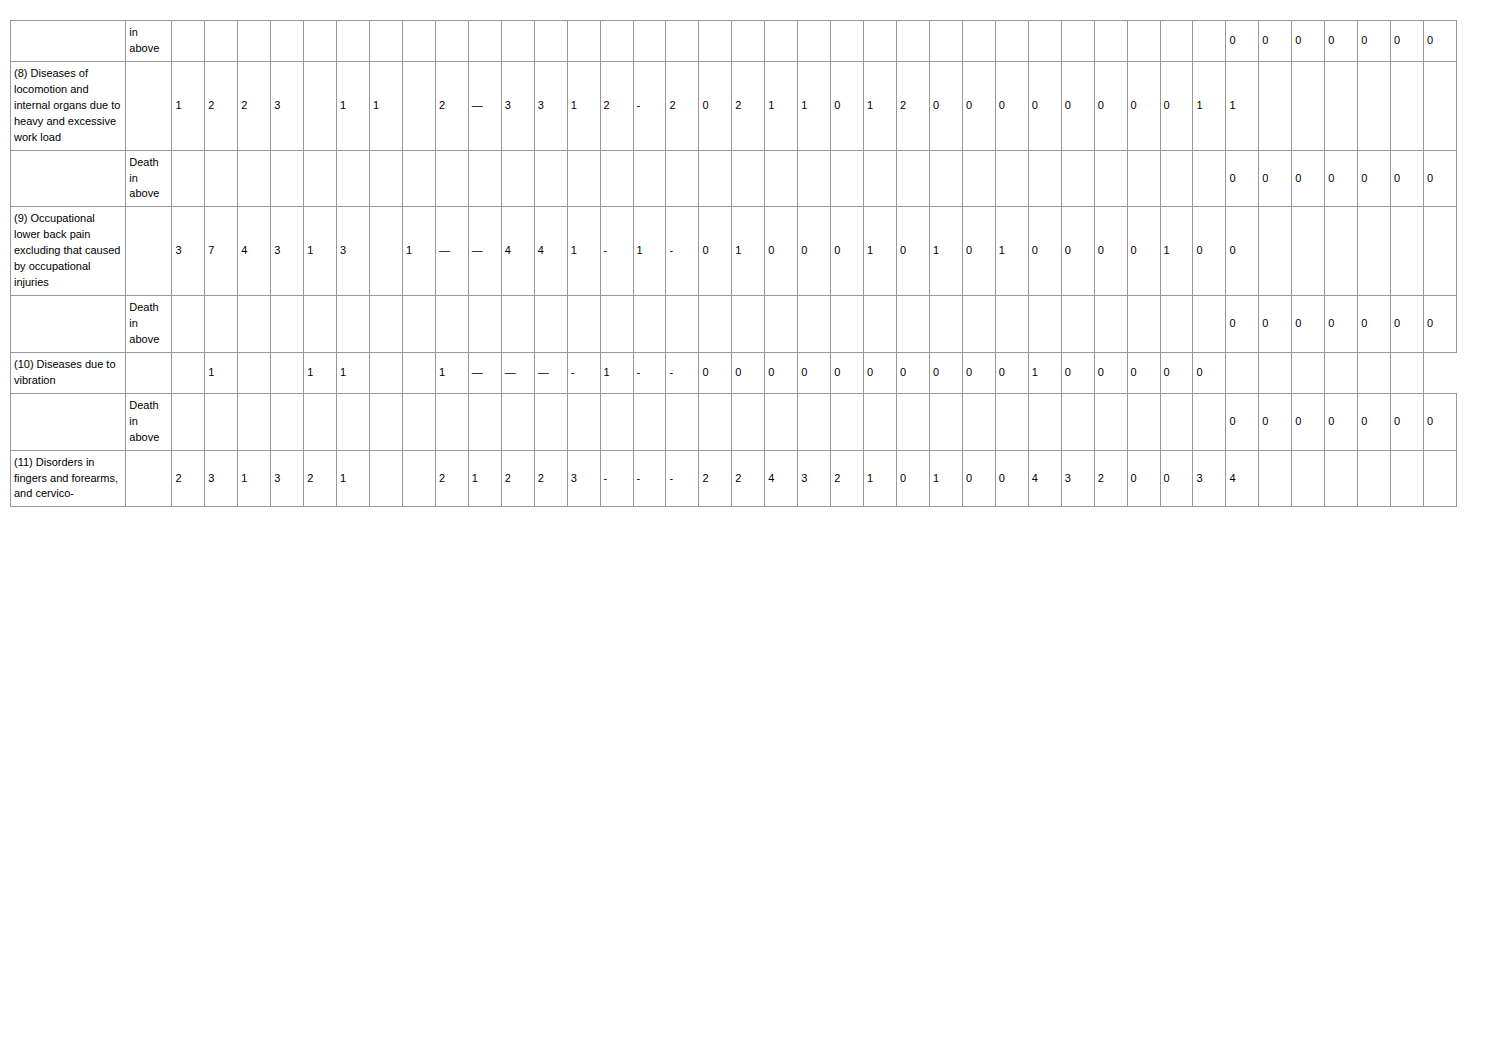| | in above | | | | | | | | | | | | | | | | | | | | | | | | | | | | | | | | | 0 | 0 | 0 | 0 | 0 | 0 | 0 |
| (8) Diseases of locomotion and internal organs due to heavy and excessive work load | | 1 | 2 | 2 | 3 | | 1 | 1 | | 2 | — | 3 | 3 | 1 | 2 | - | 2 | 0 | 2 | 1 | 1 | 0 | 1 | 2 | 0 | 0 | 0 | 0 | 0 | 0 | 0 | 0 | 1 | 1 | | | | | | |
| | Death in above | | | | | | | | | | | | | | | | | | | | | | | | | | | | | | | | | 0 | 0 | 0 | 0 | 0 | 0 | 0 |
| (9) Occupational lower back pain excluding that caused by occupational injuries | | 3 | 7 | 4 | 3 | 1 | 3 | | 1 | — | — | 4 | 4 | 1 | - | 1 | - | 0 | 1 | 0 | 0 | 0 | 1 | 0 | 1 | 0 | 1 | 0 | 0 | 0 | 0 | 1 | 0 | 0 | | | | | | |
| | Death in above | | | | | | | | | | | | | | | | | | | | | | | | | | | | | | | | | 0 | 0 | 0 | 0 | 0 | 0 | 0 |
| (10) Diseases due to vibration | | | 1 | | | 1 | 1 | | | 1 | — | — | — | - | 1 | - | - | 0 | 0 | 0 | 0 | 0 | 0 | 0 | 0 | 0 | 0 | 1 | 0 | 0 | 0 | 0 | 0 | | | | | | |
| | Death in above | | | | | | | | | | | | | | | | | | | | | | | | | | | | | | | | | 0 | 0 | 0 | 0 | 0 | 0 | 0 |
| (11) Disorders in fingers and forearms, and cervico- | | 2 | 3 | 1 | 3 | 2 | 1 | | | 2 | 1 | 2 | 2 | 3 | - | - | - | 2 | 2 | 4 | 3 | 2 | 1 | 0 | 1 | 0 | 0 | 4 | 3 | 2 | 0 | 0 | 3 | 4 | | | | | | |